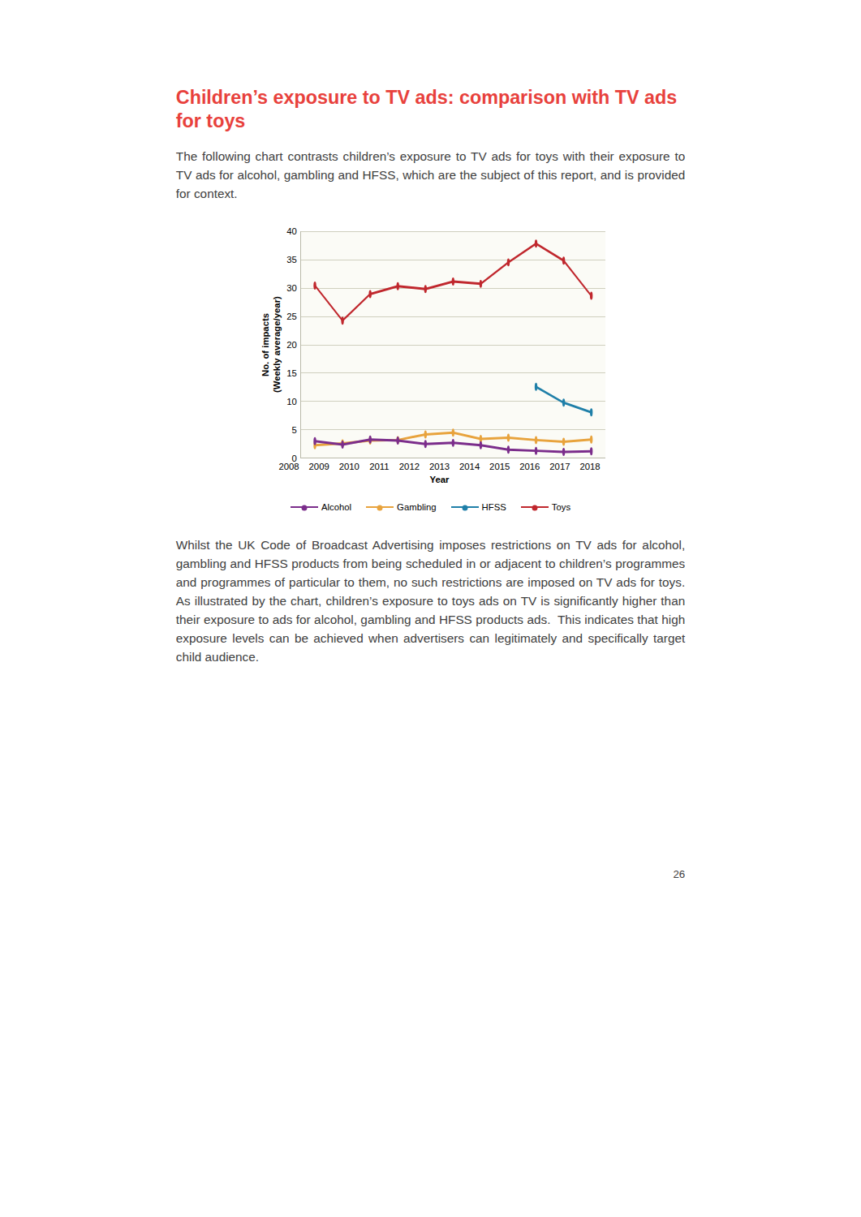Children’s exposure to TV ads: comparison with TV ads for toys
The following chart contrasts children’s exposure to TV ads for toys with their exposure to TV ads for alcohol, gambling and HFSS, which are the subject of this report, and is provided for context.
No. of impacts
(Weekly average/year)
40 35 30 25 20 15 10 5 0
20082009201020112012201320142015201620172018
Year
Alcohol
Gambling
HFSS
Toys
Whilst the UK Code of Broadcast Advertising imposes restrictions on TV ads for alcohol, gambling and HFSS products from being scheduled in or adjacent to children’s programmes and programmes of particular to them, no such restrictions are imposed on TV ads for toys. As illustrated by the chart, children’s exposure to toys ads on TV is significantly higher than their exposure to ads for alcohol, gambling and HFSS products ads. This indicates that high exposure levels can be achieved when advertisers can legitimately and specifically target child audience.
26